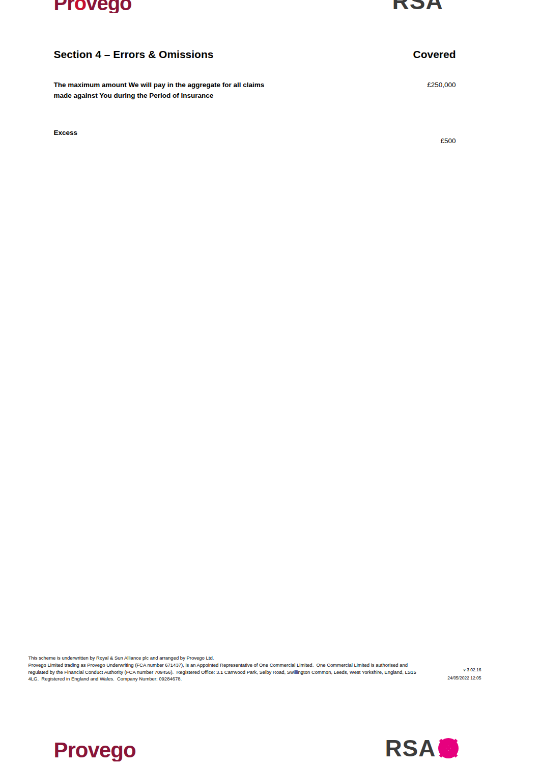Provego
RSA
Section 4 – Errors & Omissions
Covered
The maximum amount We will pay in the aggregate for all claims made against You during the Period of Insurance
£250,000
Excess
£500
This scheme is underwritten by Royal & Sun Alliance plc and arranged by Provego Ltd.
Provego Limited trading as Provego Underwriting (FCA number 671437), is an Appointed Representative of One Commercial Limited. One Commercial Limited is authorised and regulated by the Financial Conduct Authority (FCA number 709456). Registered Office: 3.1 Carrwood Park, Selby Road, Swillington Common, Leeds, West Yorkshire, England, LS15 4LG. Registered in England and Wales. Company Number: 09284678.
v 3 02.16
24/05/2022 12:05
Provego
RSA